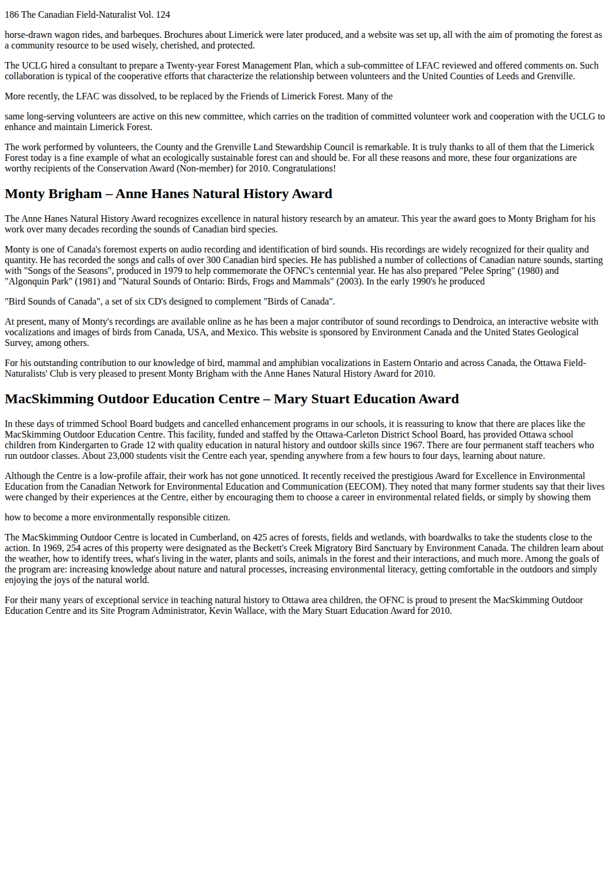186 The Canadian Field-Naturalist Vol. 124
horse-drawn wagon rides, and barbeques. Brochures about Limerick were later produced, and a website was set up, all with the aim of promoting the forest as a community resource to be used wisely, cherished, and protected.
The UCLG hired a consultant to prepare a Twenty-year Forest Management Plan, which a sub-committee of LFAC reviewed and offered comments on. Such collaboration is typical of the cooperative efforts that characterize the relationship between volunteers and the United Counties of Leeds and Grenville.
More recently, the LFAC was dissolved, to be replaced by the Friends of Limerick Forest. Many of the
same long-serving volunteers are active on this new committee, which carries on the tradition of committed volunteer work and cooperation with the UCLG to enhance and maintain Limerick Forest.
The work performed by volunteers, the County and the Grenville Land Stewardship Council is remarkable. It is truly thanks to all of them that the Limerick Forest today is a fine example of what an ecologically sustainable forest can and should be. For all these reasons and more, these four organizations are worthy recipients of the Conservation Award (Non-member) for 2010. Congratulations!
Monty Brigham – Anne Hanes Natural History Award
The Anne Hanes Natural History Award recognizes excellence in natural history research by an amateur. This year the award goes to Monty Brigham for his work over many decades recording the sounds of Canadian bird species.
Monty is one of Canada's foremost experts on audio recording and identification of bird sounds. His recordings are widely recognized for their quality and quantity. He has recorded the songs and calls of over 300 Canadian bird species. He has published a number of collections of Canadian nature sounds, starting with "Songs of the Seasons", produced in 1979 to help commemorate the OFNC's centennial year. He has also prepared "Pelee Spring" (1980) and "Algonquin Park" (1981) and "Natural Sounds of Ontario: Birds, Frogs and Mammals" (2003). In the early 1990's he produced
"Bird Sounds of Canada", a set of six CD's designed to complement "Birds of Canada".
At present, many of Monty's recordings are available online as he has been a major contributor of sound recordings to Dendroica, an interactive website with vocalizations and images of birds from Canada, USA, and Mexico. This website is sponsored by Environment Canada and the United States Geological Survey, among others.
For his outstanding contribution to our knowledge of bird, mammal and amphibian vocalizations in Eastern Ontario and across Canada, the Ottawa Field-Naturalists' Club is very pleased to present Monty Brigham with the Anne Hanes Natural History Award for 2010.
MacSkimming Outdoor Education Centre – Mary Stuart Education Award
In these days of trimmed School Board budgets and cancelled enhancement programs in our schools, it is reassuring to know that there are places like the MacSkimming Outdoor Education Centre. This facility, funded and staffed by the Ottawa-Carleton District School Board, has provided Ottawa school children from Kindergarten to Grade 12 with quality education in natural history and outdoor skills since 1967. There are four permanent staff teachers who run outdoor classes. About 23,000 students visit the Centre each year, spending anywhere from a few hours to four days, learning about nature.
Although the Centre is a low-profile affair, their work has not gone unnoticed. It recently received the prestigious Award for Excellence in Environmental Education from the Canadian Network for Environmental Education and Communication (EECOM). They noted that many former students say that their lives were changed by their experiences at the Centre, either by encouraging them to choose a career in environmental related fields, or simply by showing them
how to become a more environmentally responsible citizen.
The MacSkimming Outdoor Centre is located in Cumberland, on 425 acres of forests, fields and wetlands, with boardwalks to take the students close to the action. In 1969, 254 acres of this property were designated as the Beckett's Creek Migratory Bird Sanctuary by Environment Canada. The children learn about the weather, how to identify trees, what's living in the water, plants and soils, animals in the forest and their interactions, and much more. Among the goals of the program are: increasing knowledge about nature and natural processes, increasing environmental literacy, getting comfortable in the outdoors and simply enjoying the joys of the natural world.
For their many years of exceptional service in teaching natural history to Ottawa area children, the OFNC is proud to present the MacSkimming Outdoor Education Centre and its Site Program Administrator, Kevin Wallace, with the Mary Stuart Education Award for 2010.